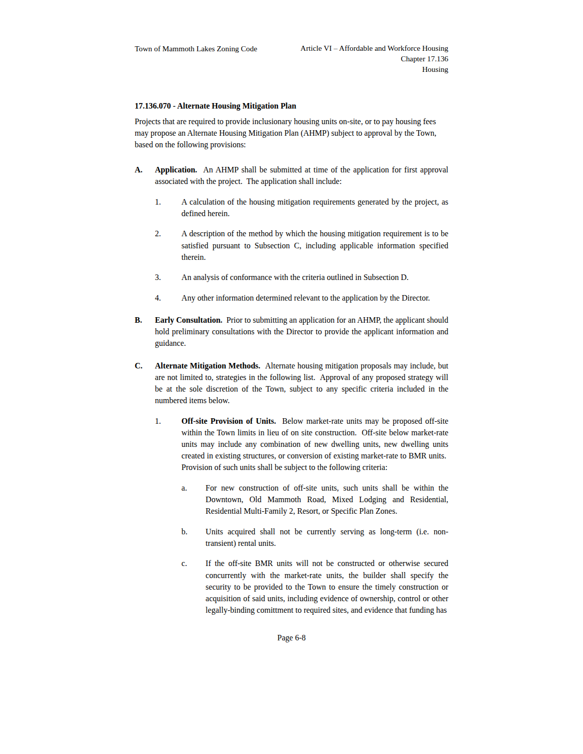Town of Mammoth Lakes Zoning Code
Article VI – Affordable and Workforce Housing
Chapter 17.136
Housing
17.136.070 - Alternate Housing Mitigation Plan
Projects that are required to provide inclusionary housing units on-site, or to pay housing fees may propose an Alternate Housing Mitigation Plan (AHMP) subject to approval by the Town, based on the following provisions:
A.
Application. An AHMP shall be submitted at time of the application for first approval associated with the project. The application shall include:
1.
A calculation of the housing mitigation requirements generated by the project, as defined herein.
2.
A description of the method by which the housing mitigation requirement is to be satisfied pursuant to Subsection C, including applicable information specified therein.
3.
An analysis of conformance with the criteria outlined in Subsection D.
4.
Any other information determined relevant to the application by the Director.
B.
Early Consultation. Prior to submitting an application for an AHMP, the applicant should hold preliminary consultations with the Director to provide the applicant information and guidance.
C.
Alternate Mitigation Methods. Alternate housing mitigation proposals may include, but are not limited to, strategies in the following list. Approval of any proposed strategy will be at the sole discretion of the Town, subject to any specific criteria included in the numbered items below.
1.
Off-site Provision of Units. Below market-rate units may be proposed off-site within the Town limits in lieu of on site construction. Off-site below market-rate units may include any combination of new dwelling units, new dwelling units created in existing structures, or conversion of existing market-rate to BMR units. Provision of such units shall be subject to the following criteria:
a.
For new construction of off-site units, such units shall be within the Downtown, Old Mammoth Road, Mixed Lodging and Residential, Residential Multi-Family 2, Resort, or Specific Plan Zones.
b.
Units acquired shall not be currently serving as long-term (i.e. non-transient) rental units.
c.
If the off-site BMR units will not be constructed or otherwise secured concurrently with the market-rate units, the builder shall specify the security to be provided to the Town to ensure the timely construction or acquisition of said units, including evidence of ownership, control or other legally-binding comittment to required sites, and evidence that funding has
Page 6-8